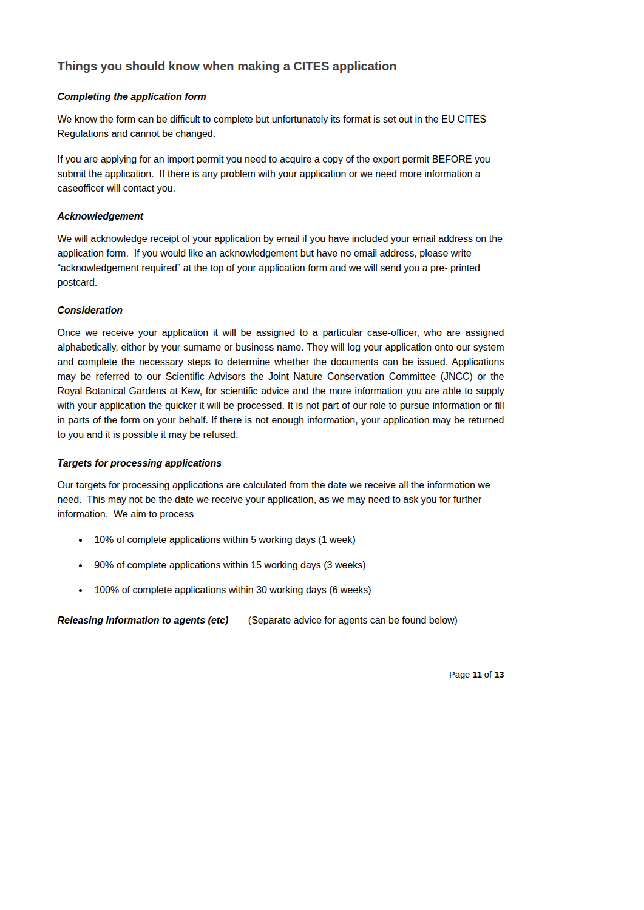Things you should know when making a CITES application
Completing the application form
We know the form can be difficult to complete but unfortunately its format is set out in the EU CITES Regulations and cannot be changed.
If you are applying for an import permit you need to acquire a copy of the export permit BEFORE you submit the application. If there is any problem with your application or we need more information a caseofficer will contact you.
Acknowledgement
We will acknowledge receipt of your application by email if you have included your email address on the application form. If you would like an acknowledgement but have no email address, please write “acknowledgement required” at the top of your application form and we will send you a pre- printed postcard.
Consideration
Once we receive your application it will be assigned to a particular case-officer, who are assigned alphabetically, either by your surname or business name. They will log your application onto our system and complete the necessary steps to determine whether the documents can be issued. Applications may be referred to our Scientific Advisors the Joint Nature Conservation Committee (JNCC) or the Royal Botanical Gardens at Kew, for scientific advice and the more information you are able to supply with your application the quicker it will be processed. It is not part of our role to pursue information or fill in parts of the form on your behalf. If there is not enough information, your application may be returned to you and it is possible it may be refused.
Targets for processing applications
Our targets for processing applications are calculated from the date we receive all the information we need. This may not be the date we receive your application, as we may need to ask you for further information. We aim to process
10% of complete applications within 5 working days (1 week)
90% of complete applications within 15 working days (3 weeks)
100% of complete applications within 30 working days (6 weeks)
Releasing information to agents (etc) (Separate advice for agents can be found below)
Page 11 of 13